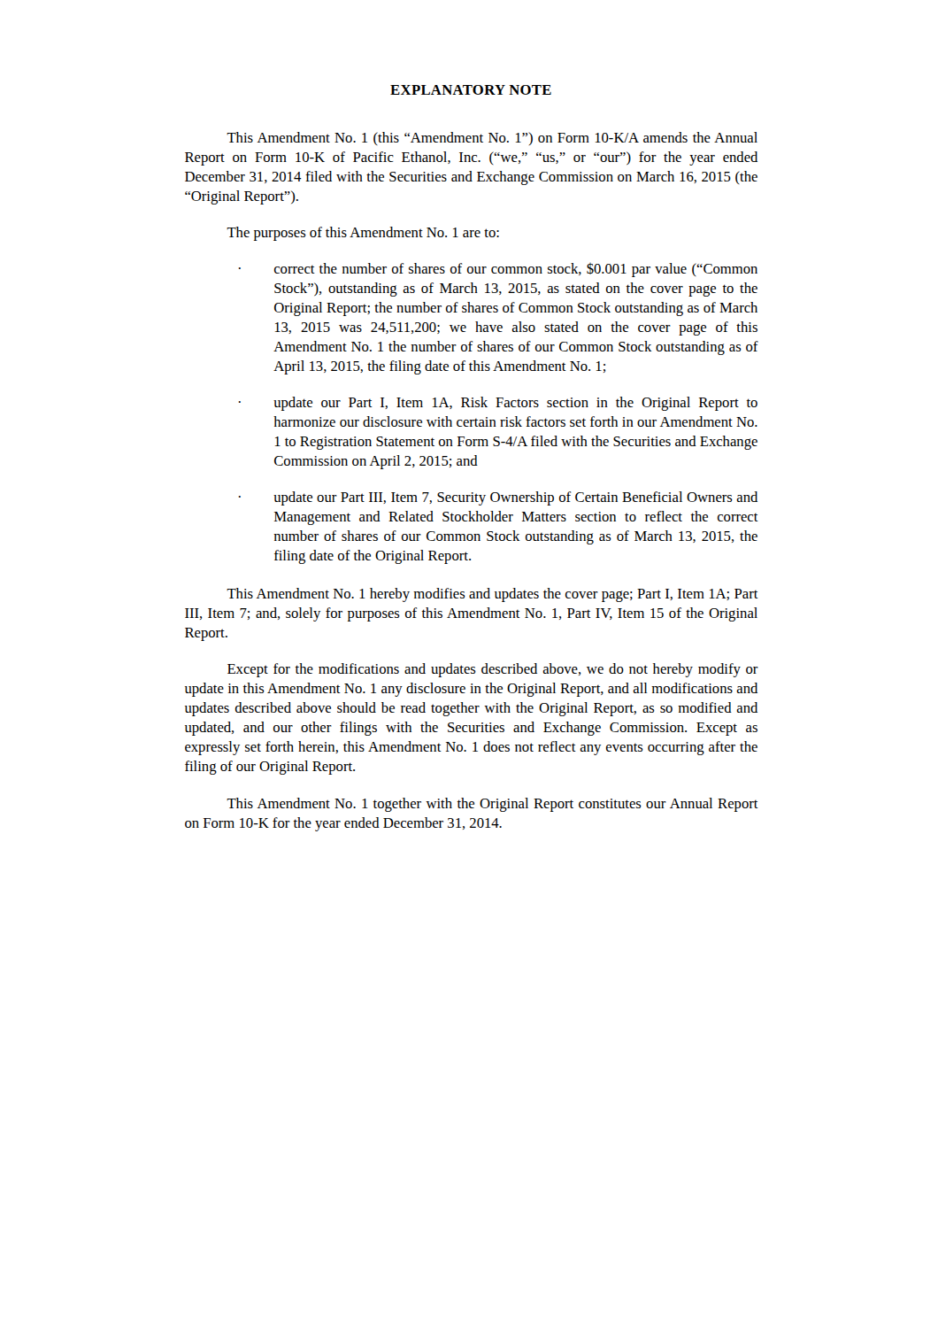EXPLANATORY NOTE
This Amendment No. 1 (this “Amendment No. 1”) on Form 10-K/A amends the Annual Report on Form 10-K of Pacific Ethanol, Inc. (“we,” “us,” or “our”) for the year ended December 31, 2014 filed with the Securities and Exchange Commission on March 16, 2015 (the “Original Report”).
The purposes of this Amendment No. 1 are to:
correct the number of shares of our common stock, $0.001 par value (“Common Stock”), outstanding as of March 13, 2015, as stated on the cover page to the Original Report; the number of shares of Common Stock outstanding as of March 13, 2015 was 24,511,200; we have also stated on the cover page of this Amendment No. 1 the number of shares of our Common Stock outstanding as of April 13, 2015, the filing date of this Amendment No. 1;
update our Part I, Item 1A, Risk Factors section in the Original Report to harmonize our disclosure with certain risk factors set forth in our Amendment No. 1 to Registration Statement on Form S-4/A filed with the Securities and Exchange Commission on April 2, 2015; and
update our Part III, Item 7, Security Ownership of Certain Beneficial Owners and Management and Related Stockholder Matters section to reflect the correct number of shares of our Common Stock outstanding as of March 13, 2015, the filing date of the Original Report.
This Amendment No. 1 hereby modifies and updates the cover page; Part I, Item 1A; Part III, Item 7; and, solely for purposes of this Amendment No. 1, Part IV, Item 15 of the Original Report.
Except for the modifications and updates described above, we do not hereby modify or update in this Amendment No. 1 any disclosure in the Original Report, and all modifications and updates described above should be read together with the Original Report, as so modified and updated, and our other filings with the Securities and Exchange Commission. Except as expressly set forth herein, this Amendment No. 1 does not reflect any events occurring after the filing of our Original Report.
This Amendment No. 1 together with the Original Report constitutes our Annual Report on Form 10-K for the year ended December 31, 2014.